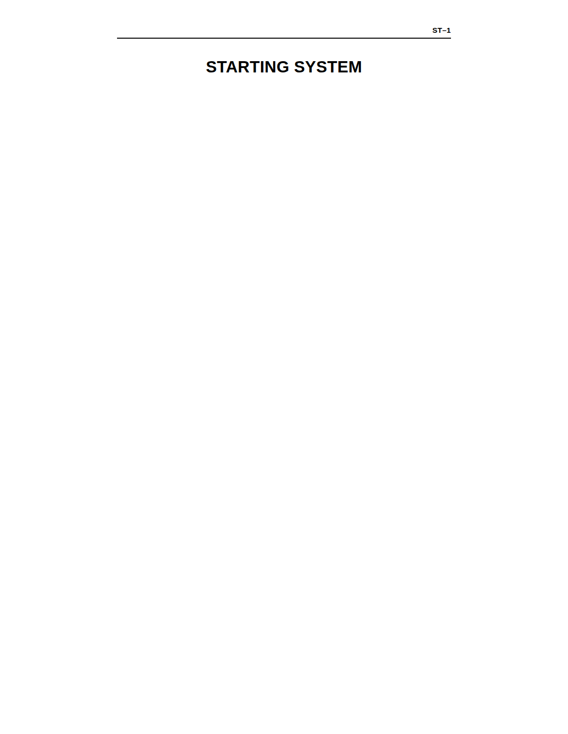ST–1
STARTING SYSTEM